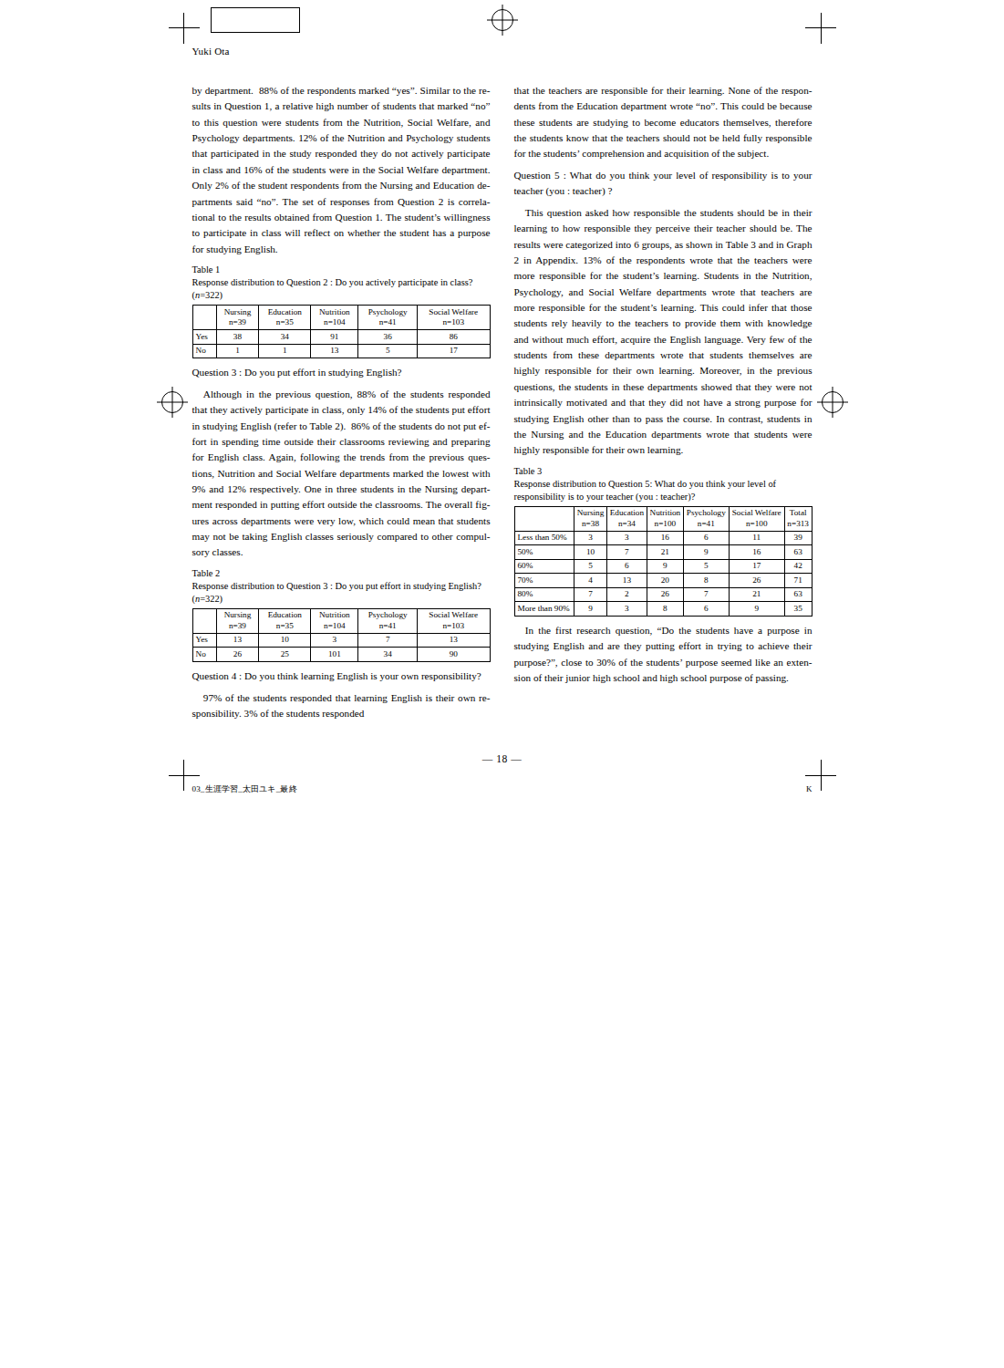Yuki Ota
by department. 88% of the respondents marked “yes”. Similar to the results in Question 1, a relative high number of students that marked “no” to this question were students from the Nutrition, Social Welfare, and Psychology departments. 12% of the Nutrition and Psychology students that participated in the study responded they do not actively participate in class and 16% of the students were in the Social Welfare department. Only 2% of the student respondents from the Nursing and Education departments said “no”. The set of responses from Question 2 is correlational to the results obtained from Question 1. The student’s willingness to participate in class will reflect on whether the student has a purpose for studying English.
Table 1 Response distribution to Question 2 : Do you actively participate in class? (n=322)
| | Nursing n=39 | Education n=35 | Nutrition n=104 | Psychology n=41 | Social Welfare n=103 |
| --- | --- | --- | --- | --- | --- |
| Yes | 38 | 34 | 91 | 36 | 86 |
| No | 1 | 1 | 13 | 5 | 17 |
Question 3 : Do you put effort in studying English?
Although in the previous question, 88% of the students responded that they actively participate in class, only 14% of the students put effort in studying English (refer to Table 2). 86% of the students do not put effort in spending time outside their classrooms reviewing and preparing for English class. Again, following the trends from the previous questions, Nutrition and Social Welfare departments marked the lowest with 9% and 12% respectively. One in three students in the Nursing department responded in putting effort outside the classrooms. The overall figures across departments were very low, which could mean that students may not be taking English classes seriously compared to other compulsory classes.
Table 2 Response distribution to Question 3 : Do you put effort in studying English? (n=322)
| | Nursing n=39 | Education n=35 | Nutrition n=104 | Psychology n=41 | Social Welfare n=103 |
| --- | --- | --- | --- | --- | --- |
| Yes | 13 | 10 | 3 | 7 | 13 |
| No | 26 | 25 | 101 | 34 | 90 |
Question 4 : Do you think learning English is your own responsibility?
97% of the students responded that learning English is their own responsibility. 3% of the students responded
that the teachers are responsible for their learning. None of the respondents from the Education department wrote “no”. This could be because these students are studying to become educators themselves, therefore the students know that the teachers should not be held fully responsible for the students’ comprehension and acquisition of the subject.
Question 5 : What do you think your level of responsibility is to your teacher (you : teacher) ?
This question asked how responsible the students should be in their learning to how responsible they perceive their teacher should be. The results were categorized into 6 groups, as shown in Table 3 and in Graph 2 in Appendix. 13% of the respondents wrote that the teachers were more responsible for the student’s learning. Students in the Nutrition, Psychology, and Social Welfare departments wrote that teachers are more responsible for the student’s learning. This could infer that those students rely heavily to the teachers to provide them with knowledge and without much effort, acquire the English language. Very few of the students from these departments wrote that students themselves are highly responsible for their own learning. Moreover, in the previous questions, the students in these departments showed that they were not intrinsically motivated and that they did not have a strong purpose for studying English other than to pass the course. In contrast, students in the Nursing and the Education departments wrote that students were highly responsible for their own learning.
Table 3 Response distribution to Question 5: What do you think your level of responsibility is to your teacher (you : teacher)?
| | Nursing n=38 | Education n=34 | Nutrition n=100 | Psychology n=41 | Social Welfare n=100 | Total n=313 |
| --- | --- | --- | --- | --- | --- | --- |
| Less than 50% | 3 | 3 | 16 | 6 | 11 | 39 |
| 50% | 10 | 7 | 21 | 9 | 16 | 63 |
| 60% | 5 | 6 | 9 | 5 | 17 | 42 |
| 70% | 4 | 13 | 20 | 8 | 26 | 71 |
| 80% | 7 | 2 | 26 | 7 | 21 | 63 |
| More than 90% | 9 | 3 | 8 | 6 | 9 | 35 |
In the first research question, “Do the students have a purpose in studying English and are they putting effort in trying to achieve their purpose?”, close to 30% of the students’ purpose seemed like an extension of their junior high school and high school purpose of passing.
— 18 —
03_生涯学習_太田ユキ_最終
K